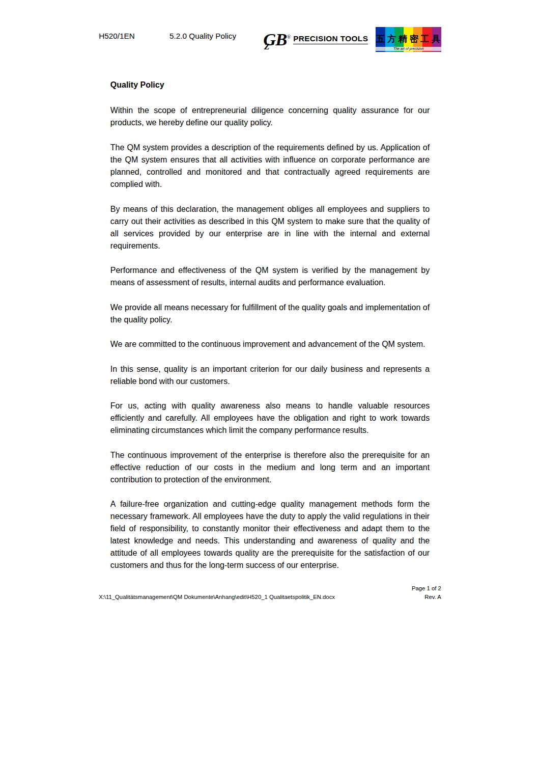H520/1EN 5.2.0 Quality Policy
GB®Z PRECISION TOOLS
五方精密工具
The art of precision
Quality Policy
Within the scope of entrepreneurial diligence concerning quality assurance for our products, we hereby define our quality policy.
The QM system provides a description of the requirements defined by us. Application of the QM system ensures that all activities with influence on corporate performance are planned, controlled and monitored and that contractually agreed requirements are complied with.
By means of this declaration, the management obliges all employees and suppliers to carry out their activities as described in this QM system to make sure that the quality of all services provided by our enterprise are in line with the internal and external requirements.
Performance and effectiveness of the QM system is verified by the management by means of assessment of results, internal audits and performance evaluation.
We provide all means necessary for fulfillment of the quality goals and implementation of the quality policy.
We are committed to the continuous improvement and advancement of the QM system.
In this sense, quality is an important criterion for our daily business and represents a reliable bond with our customers.
For us, acting with quality awareness also means to handle valuable resources efficiently and carefully. All employees have the obligation and right to work towards eliminating circumstances which limit the company performance results.
The continuous improvement of the enterprise is therefore also the prerequisite for an effective reduction of our costs in the medium and long term and an important contribution to protection of the environment.
A failure-free organization and cutting-edge quality management methods form the necessary framework. All employees have the duty to apply the valid regulations in their field of responsibility, to constantly monitor their effectiveness and adapt them to the latest knowledge and needs. This understanding and awareness of quality and the attitude of all employees towards quality are the prerequisite for the satisfaction of our customers and thus for the long-term success of our enterprise.
X:\11_Qualitätsmanagement\QM Dokumente\Anhang\edit\H520_1 Qualitaetspolitik_EN.docx
Page 1 of 2
Rev. A